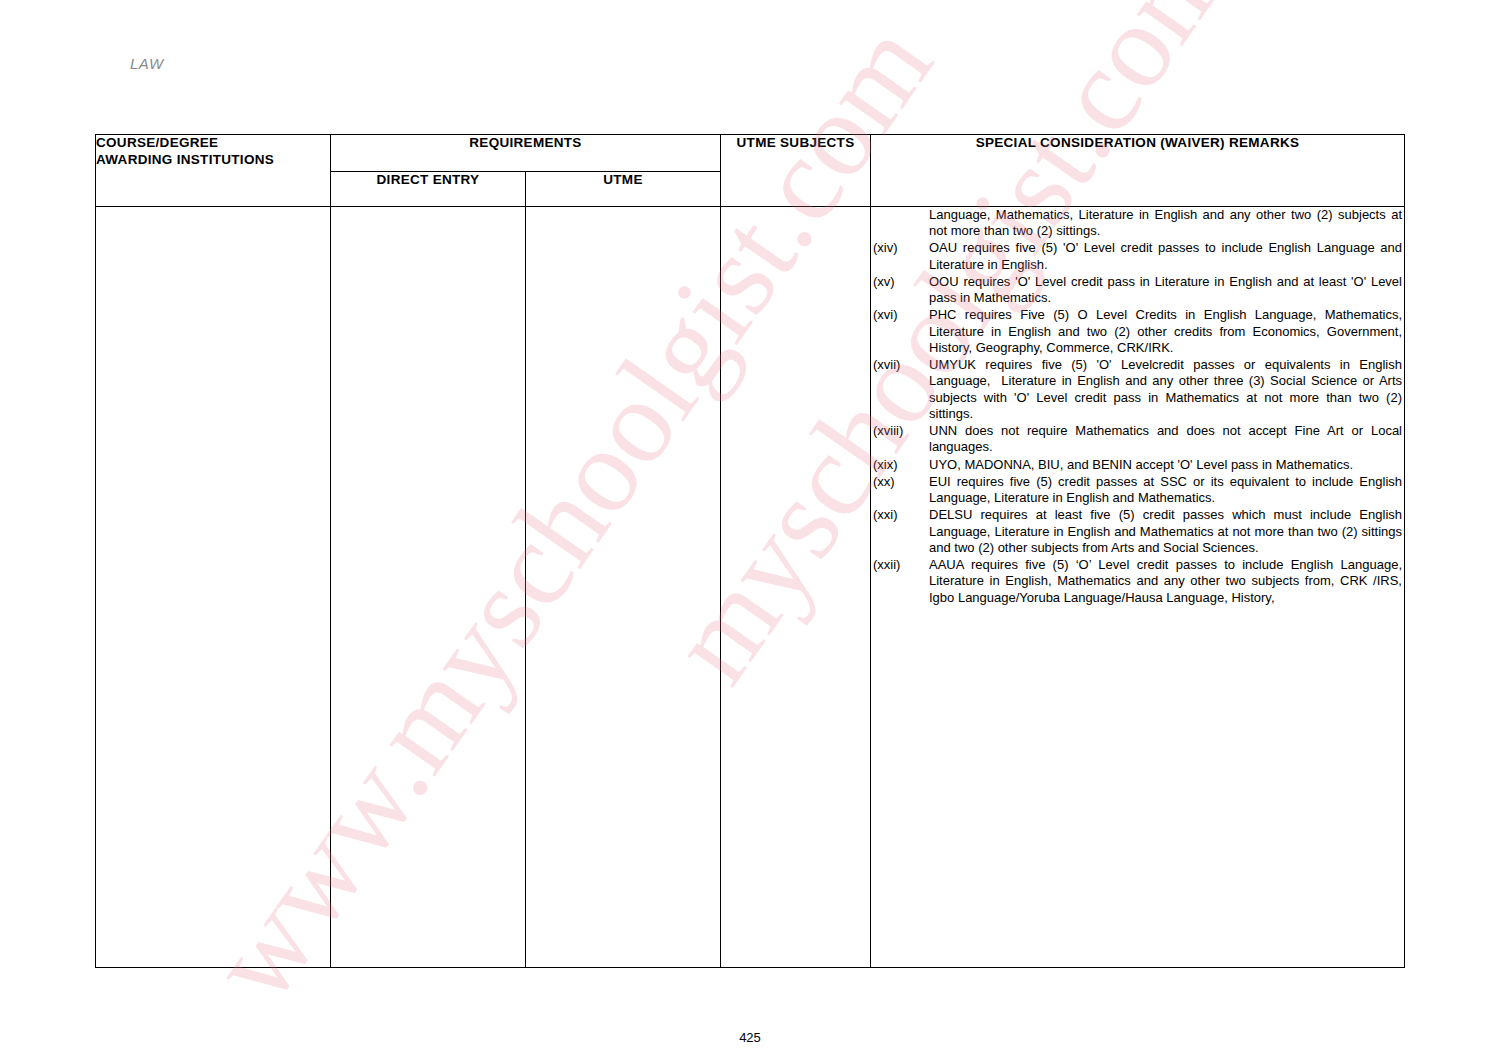www.myschoolgist.com myschoolgist.com
LAW
| COURSE/DEGREE AWARDING INSTITUTIONS | REQUIREMENTS | UTME SUBJECTS | SPECIAL CONSIDERATION (WAIVER) REMARKS |
| --- | --- | --- | --- |
| DIRECT ENTRY | UTME |
| | | | | Language, Mathematics, Literature in English and any other two (2) subjects at not more than two (2) sittings. (xiv) OAU requires five (5) 'O' Level credit passes to include English Language and Literature in English. (xv) OOU requires 'O' Level credit pass in Literature in English and at least 'O' Level pass in Mathematics. (xvi) PHC requires Five (5) O Level Credits in English Language, Mathematics, Literature in English and two (2) other credits from Economics, Government, History, Geography, Commerce, CRK/IRK. (xvii) UMYUK requires five (5) 'O' Levelcredit passes or equivalents in English Language, Literature in English and any other three (3) Social Science or Arts subjects with 'O' Level credit pass in Mathematics at not more than two (2) sittings. (xviii) UNN does not require Mathematics and does not accept Fine Art or Local languages. (xix) UYO, MADONNA, BIU, and BENIN accept 'O' Level pass in Mathematics. (xx) EUI requires five (5) credit passes at SSC or its equivalent to include English Language, Literature in English and Mathematics. (xxi) DELSU requires at least five (5) credit passes which must include English Language, Literature in English and Mathematics at not more than two (2) sittings and two (2) other subjects from Arts and Social Sciences. (xxii) AAUA requires five (5) ‘O’ Level credit passes to include English Language, Literature in English, Mathematics and any other two subjects from, CRK /IRS, Igbo Language/Yoruba Language/Hausa Language, History, |
425